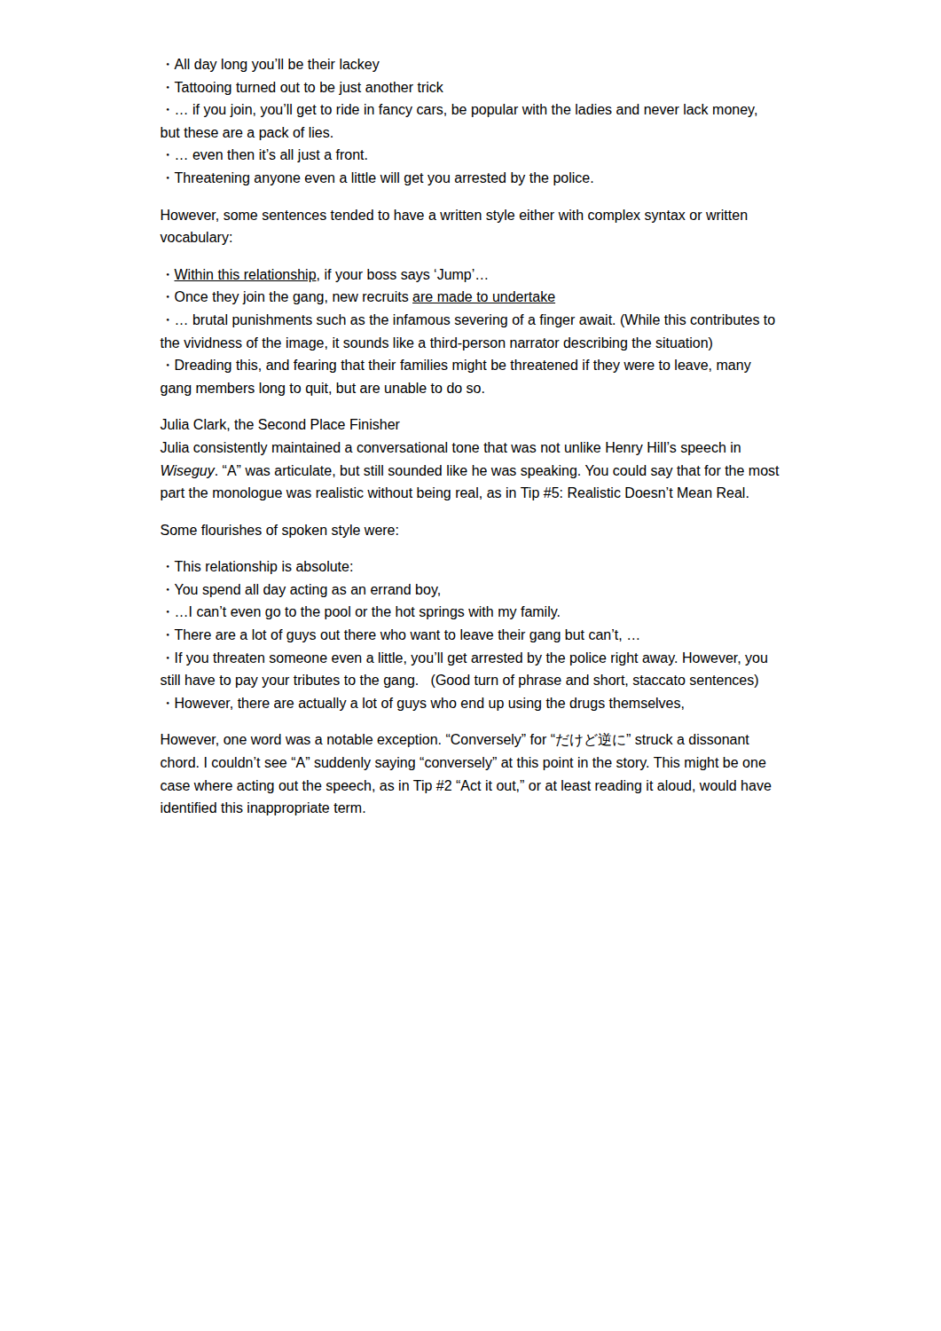All day long you’ll be their lackey
Tattooing turned out to be just another trick
… if you join, you’ll get to ride in fancy cars, be popular with the ladies and never lack money, but these are a pack of lies.
… even then it’s all just a front.
Threatening anyone even a little will get you arrested by the police.
However, some sentences tended to have a written style either with complex syntax or written vocabulary:
Within this relationship, if your boss says ‘Jump’…
Once they join the gang, new recruits are made to undertake
… brutal punishments such as the infamous severing of a finger await. (While this contributes to the vividness of the image, it sounds like a third-person narrator describing the situation)
Dreading this, and fearing that their families might be threatened if they were to leave, many gang members long to quit, but are unable to do so.
Julia Clark, the Second Place Finisher
Julia consistently maintained a conversational tone that was not unlike Henry Hill’s speech in Wiseguy. “A” was articulate, but still sounded like he was speaking. You could say that for the most part the monologue was realistic without being real, as in Tip #5: Realistic Doesn’t Mean Real.
Some flourishes of spoken style were:
This relationship is absolute:
You spend all day acting as an errand boy,
…I can’t even go to the pool or the hot springs with my family.
There are a lot of guys out there who want to leave their gang but can’t, …
If you threaten someone even a little, you’ll get arrested by the police right away. However, you still have to pay your tributes to the gang. (Good turn of phrase and short, staccato sentences)
However, there are actually a lot of guys who end up using the drugs themselves,
However, one word was a notable exception. “Conversely” for “だけど逆に” struck a dissonant chord. I couldn’t see “A” suddenly saying “conversely” at this point in the story. This might be one case where acting out the speech, as in Tip #2 “Act it out,” or at least reading it aloud, would have identified this inappropriate term.